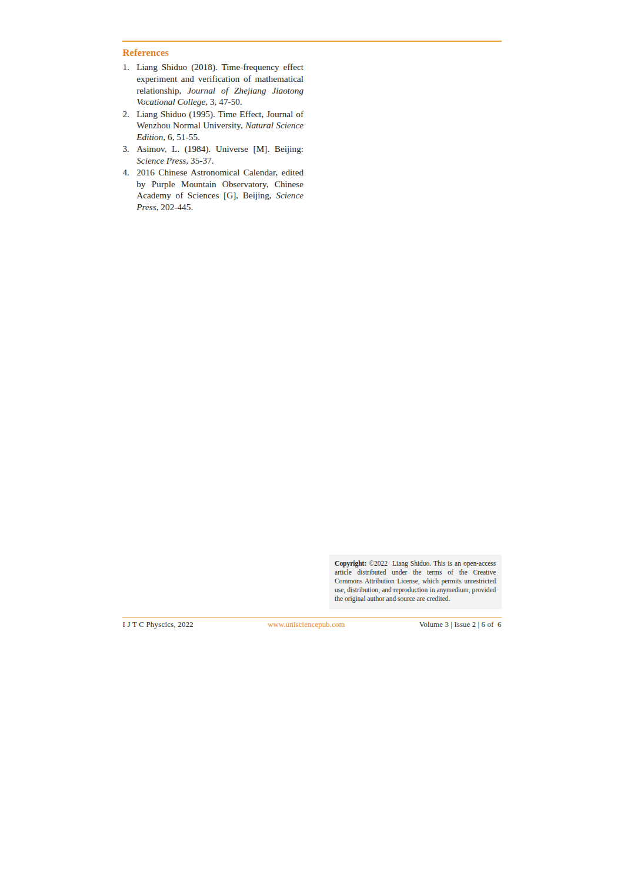References
Liang Shiduo (2018). Time-frequency effect experiment and verification of mathematical relationship, Journal of Zhejiang Jiaotong Vocational College, 3, 47-50.
Liang Shiduo (1995). Time Effect, Journal of Wenzhou Normal University, Natural Science Edition, 6, 51-55.
Asimov, L. (1984). Universe [M]. Beijing: Science Press, 35-37.
2016 Chinese Astronomical Calendar, edited by Purple Mountain Observatory, Chinese Academy of Sciences [G], Beijing, Science Press, 202-445.
Copyright: ©2022 Liang Shiduo. This is an open-access article distributed under the terms of the Creative Commons Attribution License, which permits unrestricted use, distribution, and reproduction in anymedium, provided the original author and source are credited.
I J T C Physcics, 2022
www.unisciencepub.com
Volume 3 | Issue 2 | 6 of 6